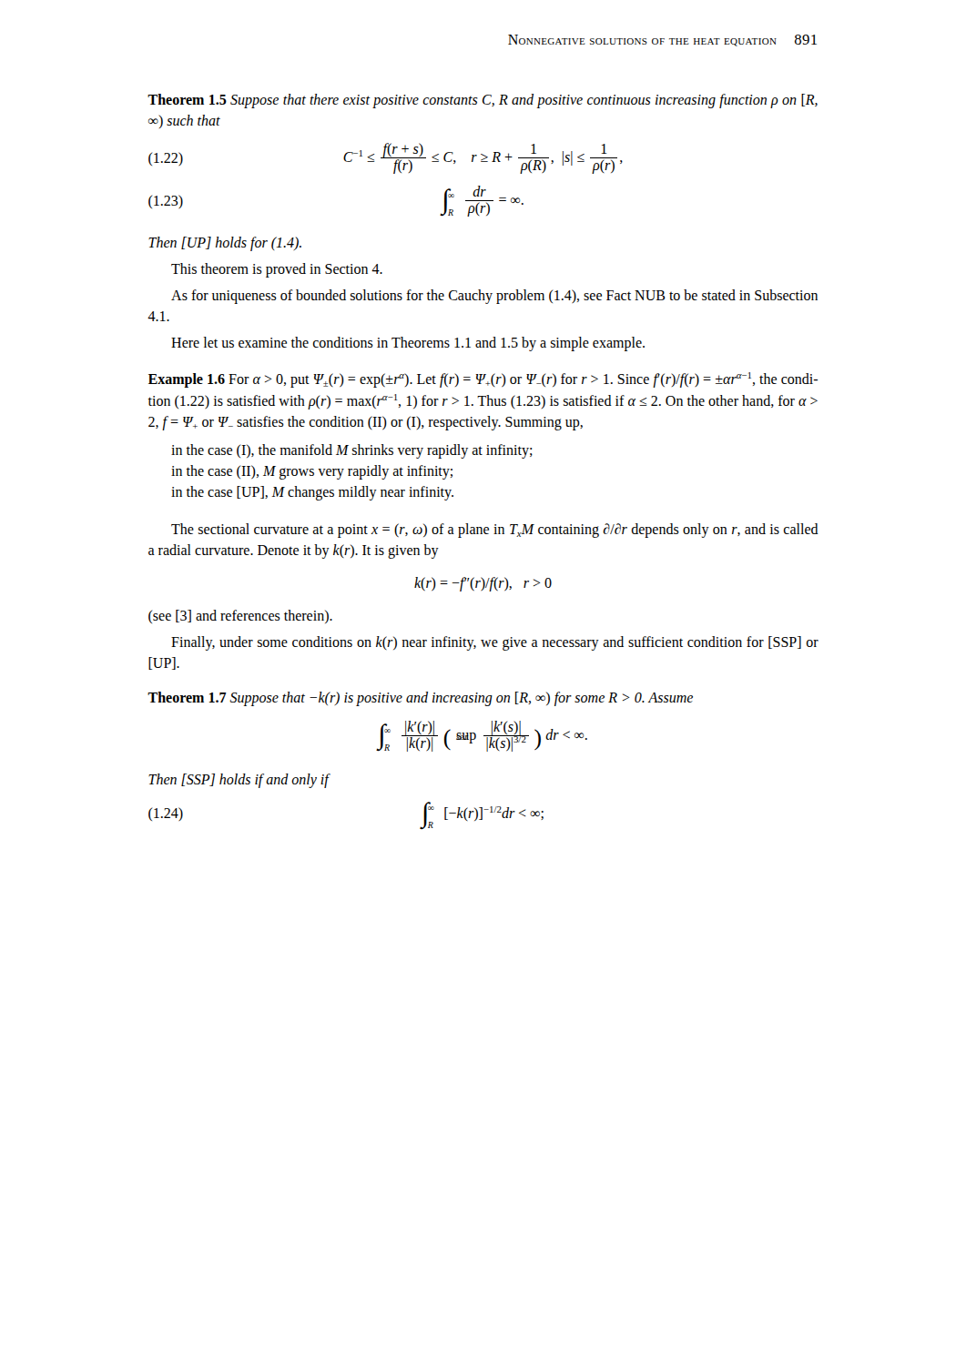Nonnegative solutions of the heat equation 891
Theorem 1.5 Suppose that there exist positive constants C, R and positive continuous increasing function ρ on [R, ∞) such that
(1.22)
C−1 ≤ f(r + s) f(r) ≤ C, r ≥ R + 1 ρ(R), |s| ≤ 1 ρ(r),
(1.23)
∫∞R dr ρ(r) = ∞.
Then [UP] holds for (1.4).
This theorem is proved in Section 4.
As for uniqueness of bounded solutions for the Cauchy problem (1.4), see Fact NUB to be stated in Subsection 4.1.
Here let us examine the conditions in Theorems 1.1 and 1.5 by a simple example.
Example 1.6 For α > 0, put Ψ±(r) = exp(±rα). Let f(r) = Ψ+(r) or Ψ−(r) for r > 1. Since f′(r)/f(r) = ±αrα−1, the condition (1.22) is satisfied with ρ(r) = max(rα−1, 1) for r > 1. Thus (1.23) is satisfied if α ≤ 2. On the other hand, for α > 2, f = Ψ+ or Ψ− satisfies the condition (II) or (I), respectively. Summing up,
in the case (I), the manifold M shrinks very rapidly at infinity;
in the case (II), M grows very rapidly at infinity;
in the case [UP], M changes mildly near infinity.
The sectional curvature at a point x = (r, ω) of a plane in TxM containing ∂/∂r depends only on r, and is called a radial curvature. Denote it by k(r). It is given by
k(r) = −f″(r)/f(r), r > 0
(see [3] and references therein).
Finally, under some conditions on k(r) near infinity, we give a necessary and sufficient condition for [SSP] or [UP].
Theorem 1.7 Suppose that −k(r) is positive and increasing on [R, ∞) for some R > 0. Assume
∫∞R |k′(r)||k(r)| ( sup s≥r |k′(s)||k(s)|3/2 ) dr < ∞.
Then [SSP] holds if and only if
(1.24)
∫∞R [−k(r)]−1/2dr < ∞;